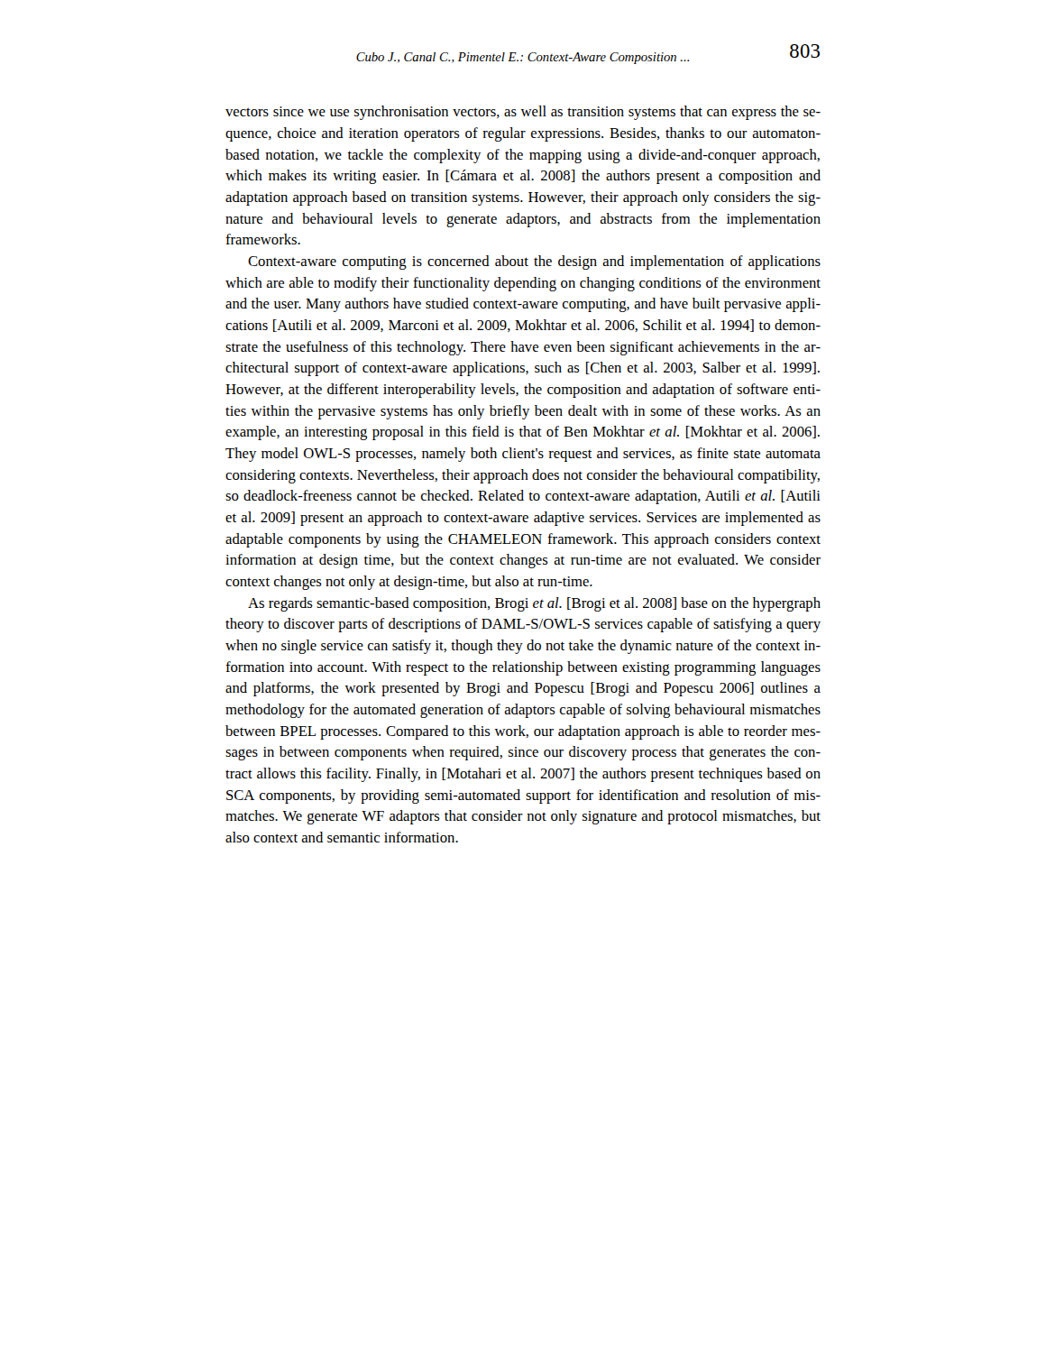Cubo J., Canal C., Pimentel E.: Context-Aware Composition ... 803
vectors since we use synchronisation vectors, as well as transition systems that can express the sequence, choice and iteration operators of regular expressions. Besides, thanks to our automaton-based notation, we tackle the complexity of the mapping using a divide-and-conquer approach, which makes its writing easier. In [Cámara et al. 2008] the authors present a composition and adaptation approach based on transition systems. However, their approach only considers the signature and behavioural levels to generate adaptors, and abstracts from the implementation frameworks.
Context-aware computing is concerned about the design and implementation of applications which are able to modify their functionality depending on changing conditions of the environment and the user. Many authors have studied context-aware computing, and have built pervasive applications [Autili et al. 2009, Marconi et al. 2009, Mokhtar et al. 2006, Schilit et al. 1994] to demonstrate the usefulness of this technology. There have even been significant achievements in the architectural support of context-aware applications, such as [Chen et al. 2003, Salber et al. 1999]. However, at the different interoperability levels, the composition and adaptation of software entities within the pervasive systems has only briefly been dealt with in some of these works. As an example, an interesting proposal in this field is that of Ben Mokhtar et al. [Mokhtar et al. 2006]. They model OWL-S processes, namely both client's request and services, as finite state automata considering contexts. Nevertheless, their approach does not consider the behavioural compatibility, so deadlock-freeness cannot be checked. Related to context-aware adaptation, Autili et al. [Autili et al. 2009] present an approach to context-aware adaptive services. Services are implemented as adaptable components by using the CHAMELEON framework. This approach considers context information at design time, but the context changes at run-time are not evaluated. We consider context changes not only at design-time, but also at run-time.
As regards semantic-based composition, Brogi et al. [Brogi et al. 2008] base on the hypergraph theory to discover parts of descriptions of DAML-S/OWL-S services capable of satisfying a query when no single service can satisfy it, though they do not take the dynamic nature of the context information into account. With respect to the relationship between existing programming languages and platforms, the work presented by Brogi and Popescu [Brogi and Popescu 2006] outlines a methodology for the automated generation of adaptors capable of solving behavioural mismatches between BPEL processes. Compared to this work, our adaptation approach is able to reorder messages in between components when required, since our discovery process that generates the contract allows this facility. Finally, in [Motahari et al. 2007] the authors present techniques based on SCA components, by providing semi-automated support for identification and resolution of mismatches. We generate WF adaptors that consider not only signature and protocol mismatches, but also context and semantic information.